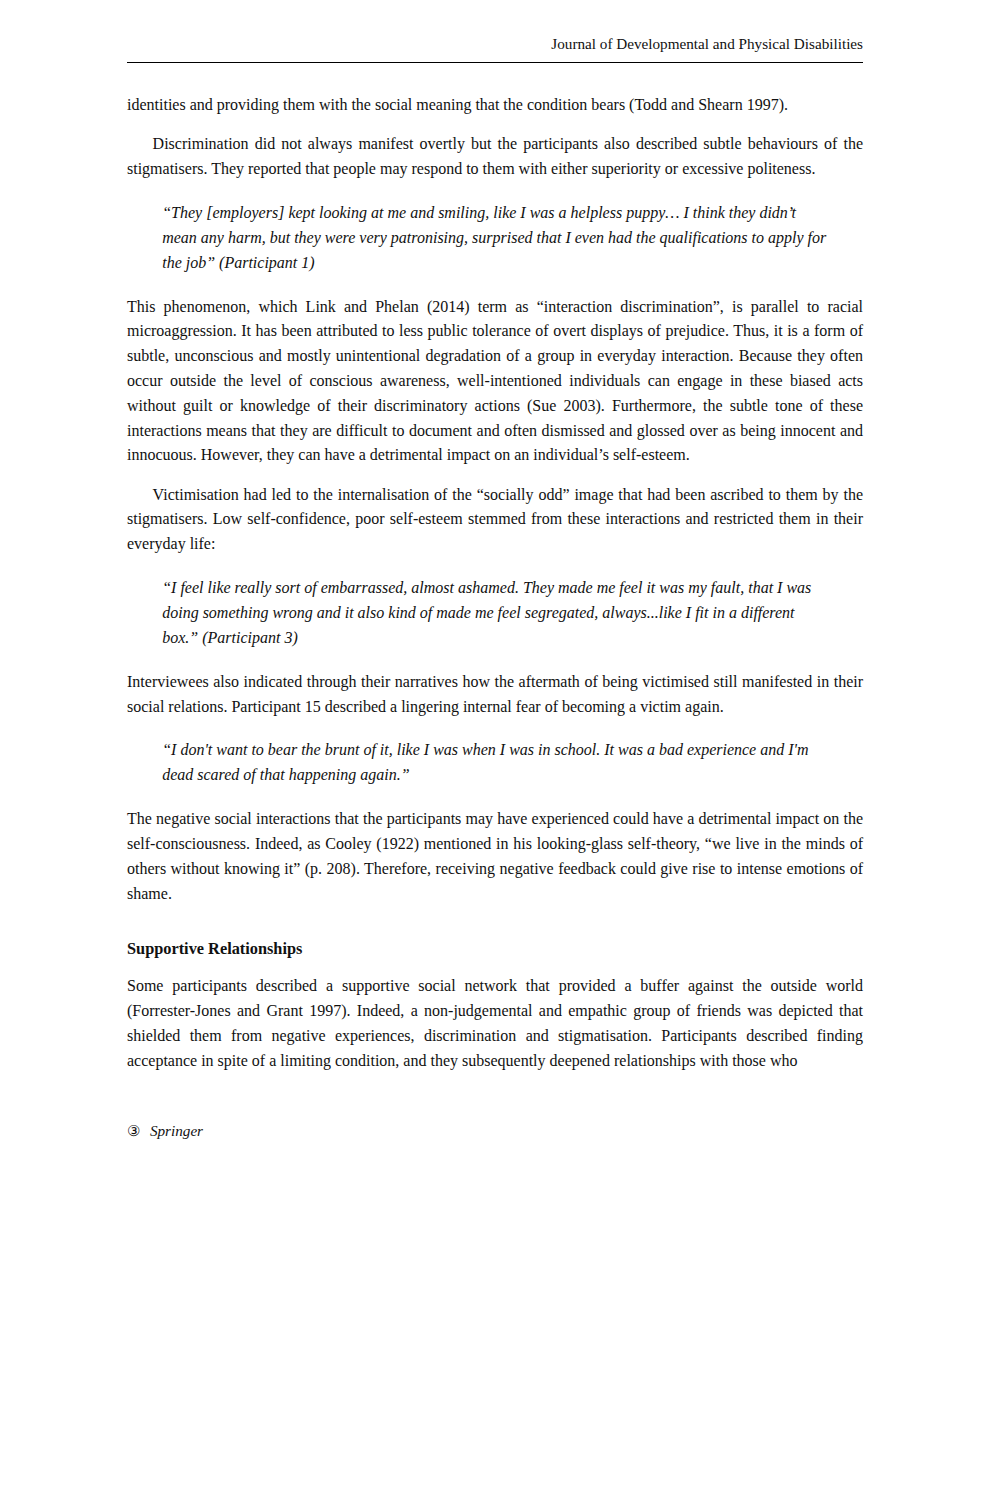Journal of Developmental and Physical Disabilities
identities and providing them with the social meaning that the condition bears (Todd and Shearn 1997).
Discrimination did not always manifest overtly but the participants also described subtle behaviours of the stigmatisers. They reported that people may respond to them with either superiority or excessive politeness.
“They [employers] kept looking at me and smiling, like I was a helpless puppy… I think they didn’t mean any harm, but they were very patronising, surprised that I even had the qualifications to apply for the job” (Participant 1)
This phenomenon, which Link and Phelan (2014) term as “interaction discrimination”, is parallel to racial microaggression. It has been attributed to less public tolerance of overt displays of prejudice. Thus, it is a form of subtle, unconscious and mostly unintentional degradation of a group in everyday interaction. Because they often occur outside the level of conscious awareness, well-intentioned individuals can engage in these biased acts without guilt or knowledge of their discriminatory actions (Sue 2003). Furthermore, the subtle tone of these interactions means that they are difficult to document and often dismissed and glossed over as being innocent and innocuous. However, they can have a detrimental impact on an individual’s self-esteem.
Victimisation had led to the internalisation of the “socially odd” image that had been ascribed to them by the stigmatisers. Low self-confidence, poor self-esteem stemmed from these interactions and restricted them in their everyday life:
“I feel like really sort of embarrassed, almost ashamed. They made me feel it was my fault, that I was doing something wrong and it also kind of made me feel segregated, always...like I fit in a different box.” (Participant 3)
Interviewees also indicated through their narratives how the aftermath of being victimised still manifested in their social relations. Participant 15 described a lingering internal fear of becoming a victim again.
“I don't want to bear the brunt of it, like I was when I was in school. It was a bad experience and I'm dead scared of that happening again.”
The negative social interactions that the participants may have experienced could have a detrimental impact on the self-consciousness. Indeed, as Cooley (1922) mentioned in his looking-glass self-theory, “we live in the minds of others without knowing it” (p. 208). Therefore, receiving negative feedback could give rise to intense emotions of shame.
Supportive Relationships
Some participants described a supportive social network that provided a buffer against the outside world (Forrester-Jones and Grant 1997). Indeed, a non-judgemental and empathic group of friends was depicted that shielded them from negative experiences, discrimination and stigmatisation. Participants described finding acceptance in spite of a limiting condition, and they subsequently deepened relationships with those who
③ Springer